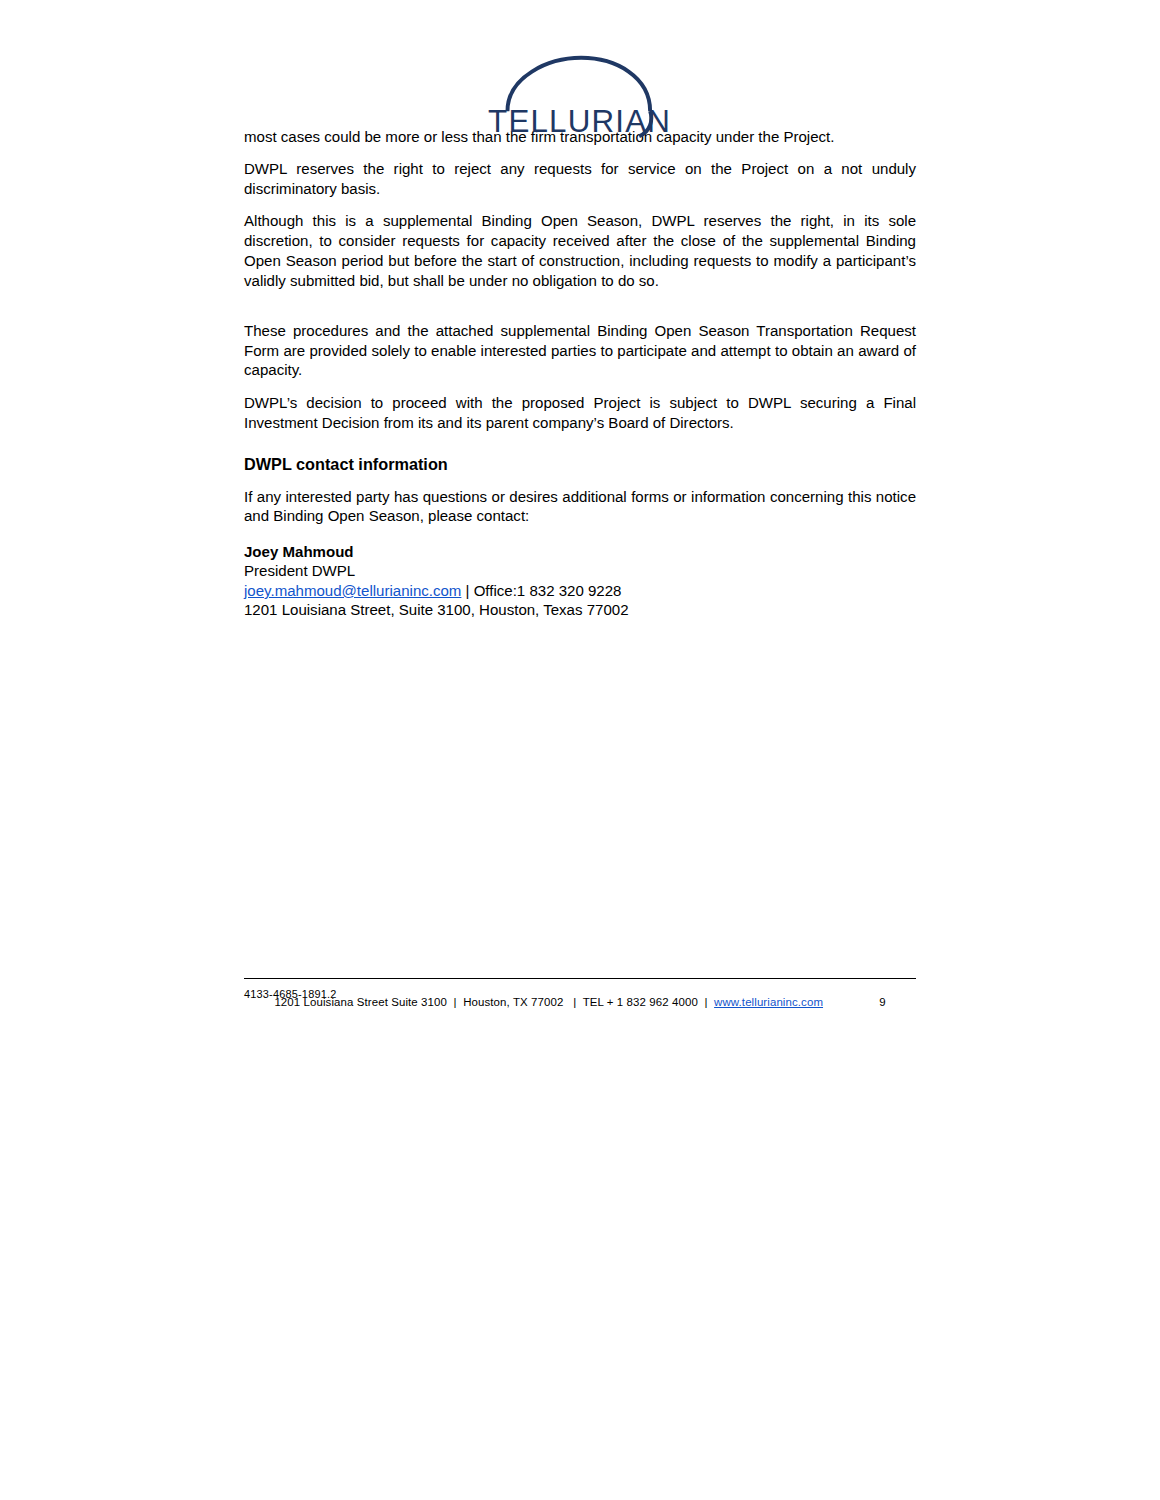TELLURIAN
most cases could be more or less than the firm transportation capacity under the Project.
DWPL reserves the right to reject any requests for service on the Project on a not unduly discriminatory basis.
Although this is a supplemental Binding Open Season, DWPL reserves the right, in its sole discretion, to consider requests for capacity received after the close of the supplemental Binding Open Season period but before the start of construction, including requests to modify a participant’s validly submitted bid, but shall be under no obligation to do so.
These procedures and the attached supplemental Binding Open Season Transportation Request Form are provided solely to enable interested parties to participate and attempt to obtain an award of capacity.
DWPL’s decision to proceed with the proposed Project is subject to DWPL securing a Final Investment Decision from its and its parent company’s Board of Directors.
DWPL contact information
If any interested party has questions or desires additional forms or information concerning this notice and Binding Open Season, please contact:
Joey Mahmoud
President DWPL
joey.mahmoud@tellurianinc.com | Office:1 832 320 9228
1201 Louisiana Street, Suite 3100, Houston, Texas 77002
4133-4685-1891.2
1201 Louisiana Street Suite 3100 | Houston, TX 77002 | TEL + 1 832 962 4000 | www.tellurianinc.com 9